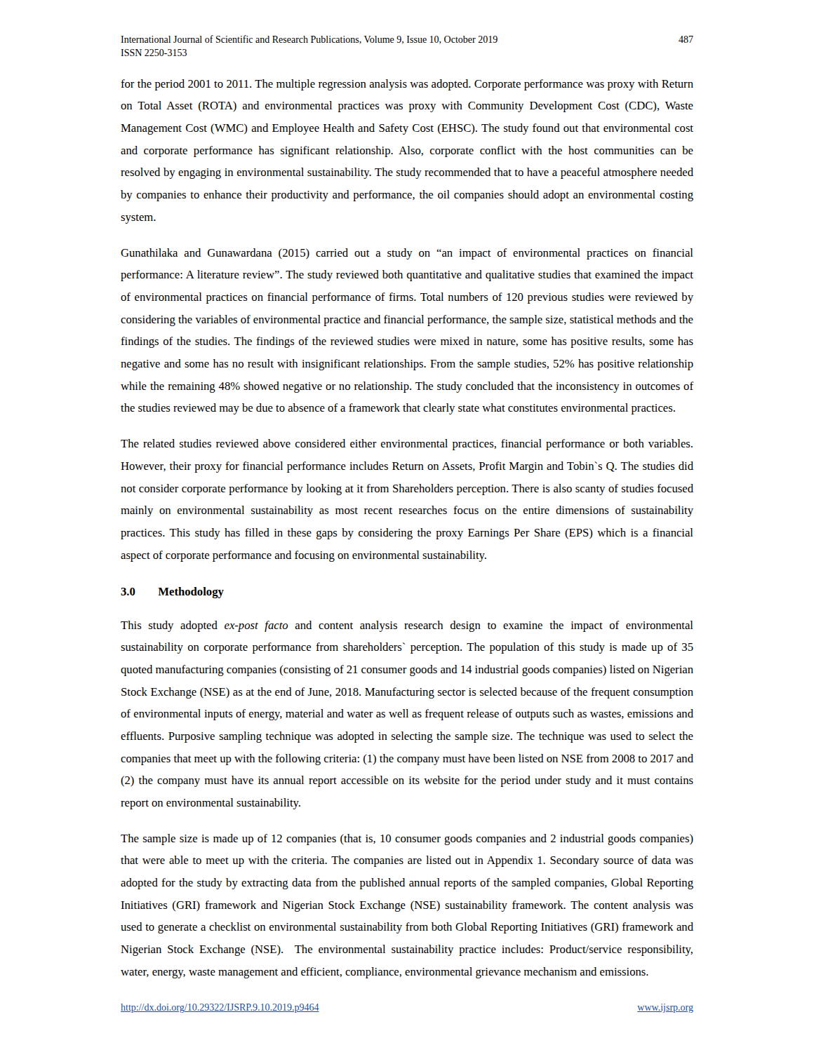International Journal of Scientific and Research Publications, Volume 9, Issue 10, October 2019 487
ISSN 2250-3153
for the period 2001 to 2011. The multiple regression analysis was adopted. Corporate performance was proxy with Return on Total Asset (ROTA) and environmental practices was proxy with Community Development Cost (CDC), Waste Management Cost (WMC) and Employee Health and Safety Cost (EHSC). The study found out that environmental cost and corporate performance has significant relationship. Also, corporate conflict with the host communities can be resolved by engaging in environmental sustainability. The study recommended that to have a peaceful atmosphere needed by companies to enhance their productivity and performance, the oil companies should adopt an environmental costing system.
Gunathilaka and Gunawardana (2015) carried out a study on “an impact of environmental practices on financial performance: A literature review”. The study reviewed both quantitative and qualitative studies that examined the impact of environmental practices on financial performance of firms. Total numbers of 120 previous studies were reviewed by considering the variables of environmental practice and financial performance, the sample size, statistical methods and the findings of the studies. The findings of the reviewed studies were mixed in nature, some has positive results, some has negative and some has no result with insignificant relationships. From the sample studies, 52% has positive relationship while the remaining 48% showed negative or no relationship. The study concluded that the inconsistency in outcomes of the studies reviewed may be due to absence of a framework that clearly state what constitutes environmental practices.
The related studies reviewed above considered either environmental practices, financial performance or both variables. However, their proxy for financial performance includes Return on Assets, Profit Margin and Tobin`s Q. The studies did not consider corporate performance by looking at it from Shareholders perception. There is also scanty of studies focused mainly on environmental sustainability as most recent researches focus on the entire dimensions of sustainability practices. This study has filled in these gaps by considering the proxy Earnings Per Share (EPS) which is a financial aspect of corporate performance and focusing on environmental sustainability.
3.0 Methodology
This study adopted ex-post facto and content analysis research design to examine the impact of environmental sustainability on corporate performance from shareholders` perception. The population of this study is made up of 35 quoted manufacturing companies (consisting of 21 consumer goods and 14 industrial goods companies) listed on Nigerian Stock Exchange (NSE) as at the end of June, 2018. Manufacturing sector is selected because of the frequent consumption of environmental inputs of energy, material and water as well as frequent release of outputs such as wastes, emissions and effluents. Purposive sampling technique was adopted in selecting the sample size. The technique was used to select the companies that meet up with the following criteria: (1) the company must have been listed on NSE from 2008 to 2017 and (2) the company must have its annual report accessible on its website for the period under study and it must contains report on environmental sustainability.
The sample size is made up of 12 companies (that is, 10 consumer goods companies and 2 industrial goods companies) that were able to meet up with the criteria. The companies are listed out in Appendix 1. Secondary source of data was adopted for the study by extracting data from the published annual reports of the sampled companies, Global Reporting Initiatives (GRI) framework and Nigerian Stock Exchange (NSE) sustainability framework. The content analysis was used to generate a checklist on environmental sustainability from both Global Reporting Initiatives (GRI) framework and Nigerian Stock Exchange (NSE). The environmental sustainability practice includes: Product/service responsibility, water, energy, waste management and efficient, compliance, environmental grievance mechanism and emissions.
http://dx.doi.org/10.29322/IJSRP.9.10.2019.p9464 www.ijsrp.org